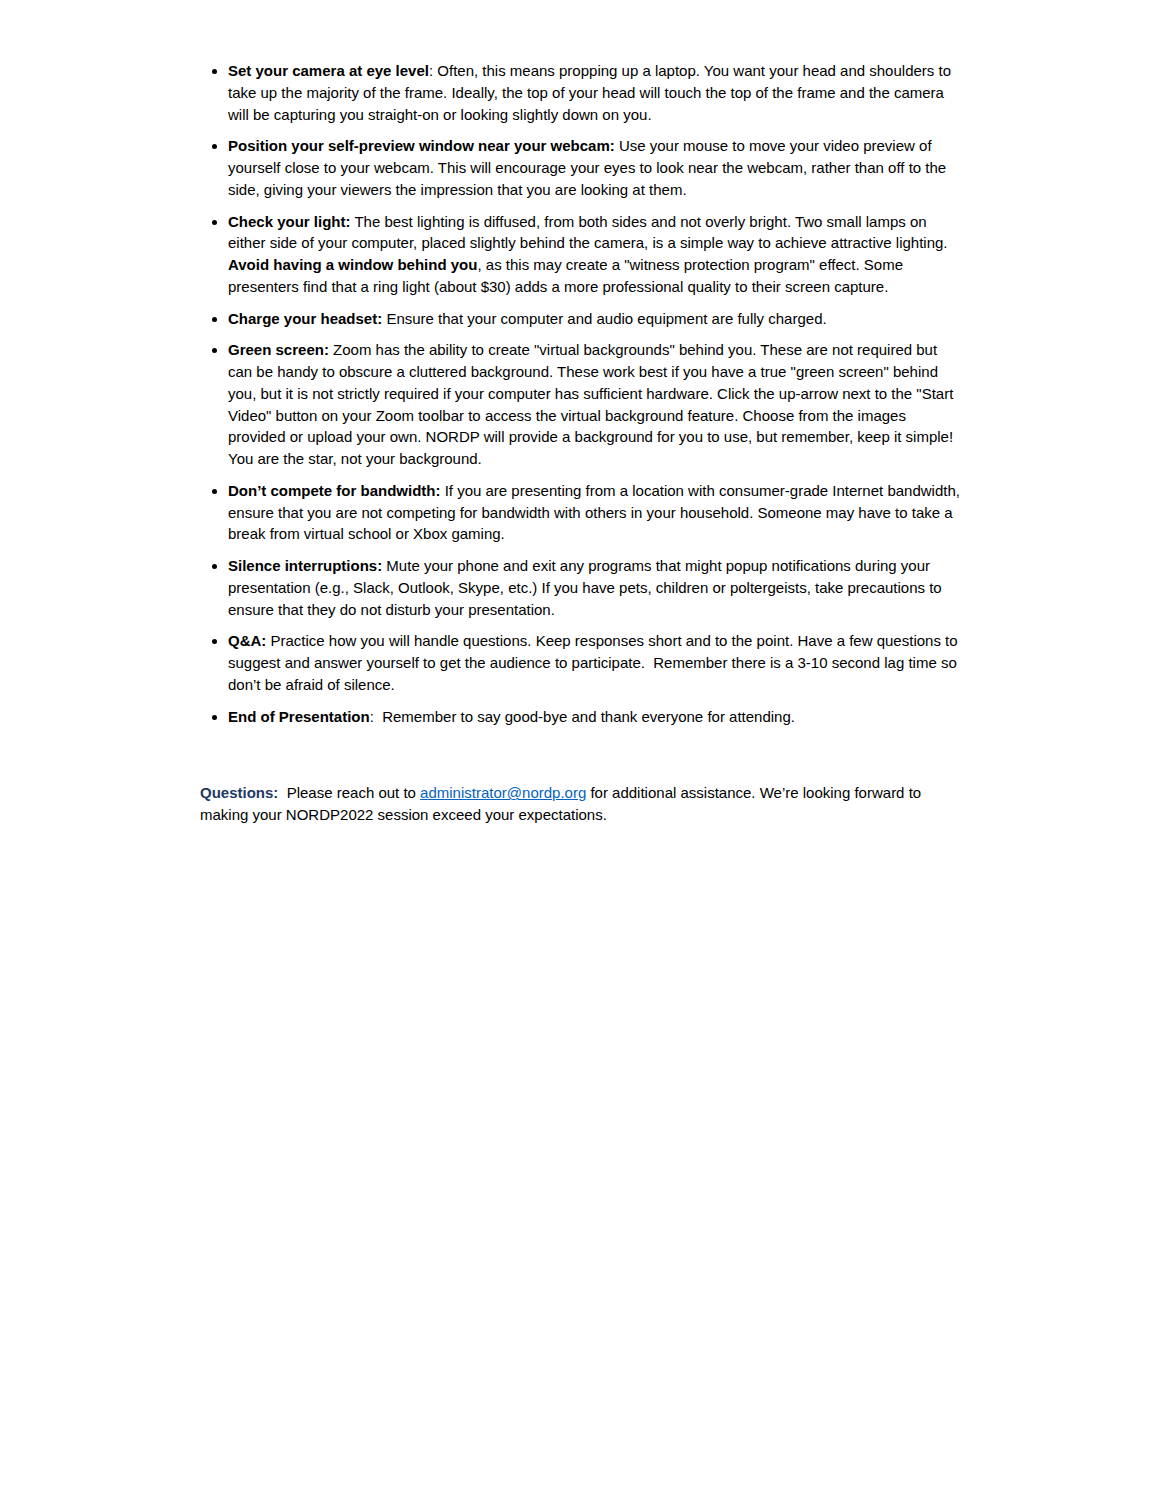Set your camera at eye level: Often, this means propping up a laptop. You want your head and shoulders to take up the majority of the frame. Ideally, the top of your head will touch the top of the frame and the camera will be capturing you straight-on or looking slightly down on you.
Position your self-preview window near your webcam: Use your mouse to move your video preview of yourself close to your webcam. This will encourage your eyes to look near the webcam, rather than off to the side, giving your viewers the impression that you are looking at them.
Check your light: The best lighting is diffused, from both sides and not overly bright. Two small lamps on either side of your computer, placed slightly behind the camera, is a simple way to achieve attractive lighting. Avoid having a window behind you, as this may create a "witness protection program" effect. Some presenters find that a ring light (about $30) adds a more professional quality to their screen capture.
Charge your headset: Ensure that your computer and audio equipment are fully charged.
Green screen: Zoom has the ability to create "virtual backgrounds" behind you. These are not required but can be handy to obscure a cluttered background. These work best if you have a true "green screen" behind you, but it is not strictly required if your computer has sufficient hardware. Click the up-arrow next to the "Start Video" button on your Zoom toolbar to access the virtual background feature. Choose from the images provided or upload your own. NORDP will provide a background for you to use, but remember, keep it simple! You are the star, not your background.
Don’t compete for bandwidth: If you are presenting from a location with consumer-grade Internet bandwidth, ensure that you are not competing for bandwidth with others in your household. Someone may have to take a break from virtual school or Xbox gaming.
Silence interruptions: Mute your phone and exit any programs that might popup notifications during your presentation (e.g., Slack, Outlook, Skype, etc.) If you have pets, children or poltergeists, take precautions to ensure that they do not disturb your presentation.
Q&A: Practice how you will handle questions. Keep responses short and to the point. Have a few questions to suggest and answer yourself to get the audience to participate. Remember there is a 3-10 second lag time so don’t be afraid of silence.
End of Presentation: Remember to say good-bye and thank everyone for attending.
Questions: Please reach out to administrator@nordp.org for additional assistance. We’re looking forward to making your NORDP2022 session exceed your expectations.